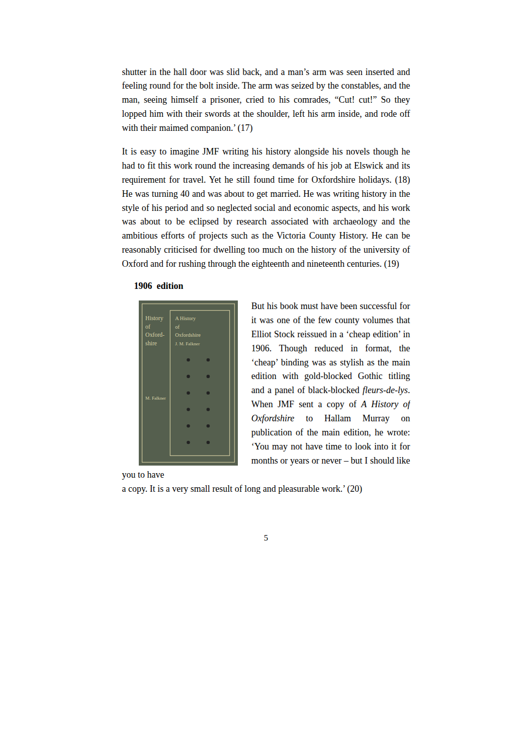shutter in the hall door was slid back, and a man’s arm was seen inserted and feeling round for the bolt inside. The arm was seized by the constables, and the man, seeing himself a prisoner, cried to his comrades, “Cut! cut!” So they lopped him with their swords at the shoulder, left his arm inside, and rode off with their maimed companion.’ (17)
It is easy to imagine JMF writing his history alongside his novels though he had to fit this work round the increasing demands of his job at Elswick and its requirement for travel. Yet he still found time for Oxfordshire holidays. (18) He was turning 40 and was about to get married. He was writing history in the style of his period and so neglected social and economic aspects, and his work was about to be eclipsed by research associated with archaeology and the ambitious efforts of projects such as the Victoria County History. He can be reasonably criticised for dwelling too much on the history of the university of Oxford and for rushing through the eighteenth and nineteenth centuries. (19)
1906 edition
But his book must have been successful for it was one of the few county volumes that Elliot Stock reissued in a ‘cheap edition’ in 1906. Though reduced in format, the ‘cheap’ binding was as stylish as the main edition with gold-blocked Gothic titling and a panel of black-blocked fleurs-de-lys. When JMF sent a copy of A History of Oxfordshire to Hallam Murray on publication of the main edition, he wrote: ‘You may not have time to look into it for months or years or never – but I should like you to have
a copy. It is a very small result of long and pleasurable work.’ (20)
5